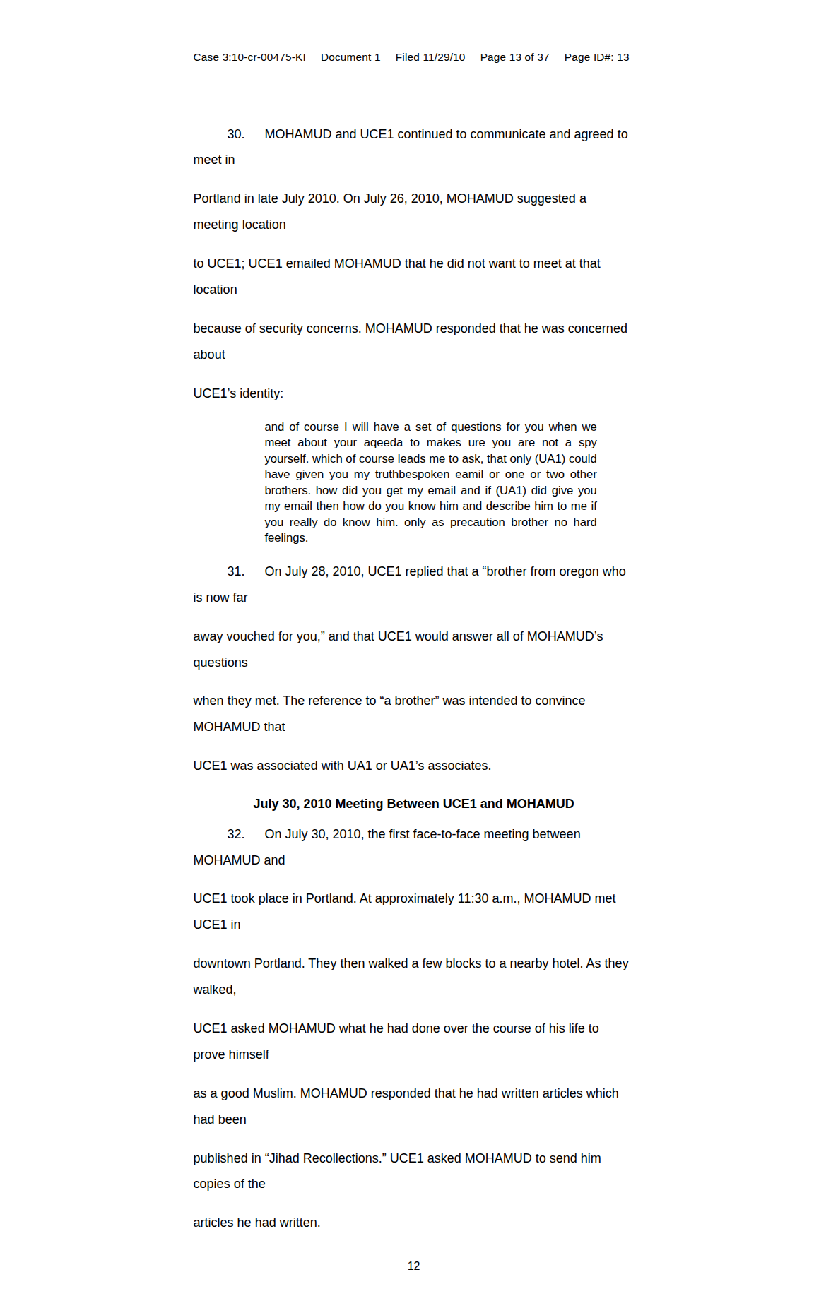Case 3:10-cr-00475-KI Document 1 Filed 11/29/10 Page 13 of 37 Page ID#: 13
30. MOHAMUD and UCE1 continued to communicate and agreed to meet in
Portland in late July 2010. On July 26, 2010, MOHAMUD suggested a meeting location
to UCE1; UCE1 emailed MOHAMUD that he did not want to meet at that location
because of security concerns. MOHAMUD responded that he was concerned about
UCE1’s identity:
and of course I will have a set of questions for you when we meet about your aqeeda to makes ure you are not a spy yourself. which of course leads me to ask, that only (UA1) could have given you my truthbespoken eamil or one or two other brothers. how did you get my email and if (UA1) did give you my email then how do you know him and describe him to me if you really do know him. only as precaution brother no hard feelings.
31. On July 28, 2010, UCE1 replied that a “brother from oregon who is now far
away vouched for you,” and that UCE1 would answer all of MOHAMUD’s questions
when they met. The reference to “a brother” was intended to convince MOHAMUD that
UCE1 was associated with UA1 or UA1’s associates.
July 30, 2010 Meeting Between UCE1 and MOHAMUD
32. On July 30, 2010, the first face-to-face meeting between MOHAMUD and
UCE1 took place in Portland. At approximately 11:30 a.m., MOHAMUD met UCE1 in
downtown Portland. They then walked a few blocks to a nearby hotel. As they walked,
UCE1 asked MOHAMUD what he had done over the course of his life to prove himself
as a good Muslim. MOHAMUD responded that he had written articles which had been
published in “Jihad Recollections.” UCE1 asked MOHAMUD to send him copies of the
articles he had written.
12